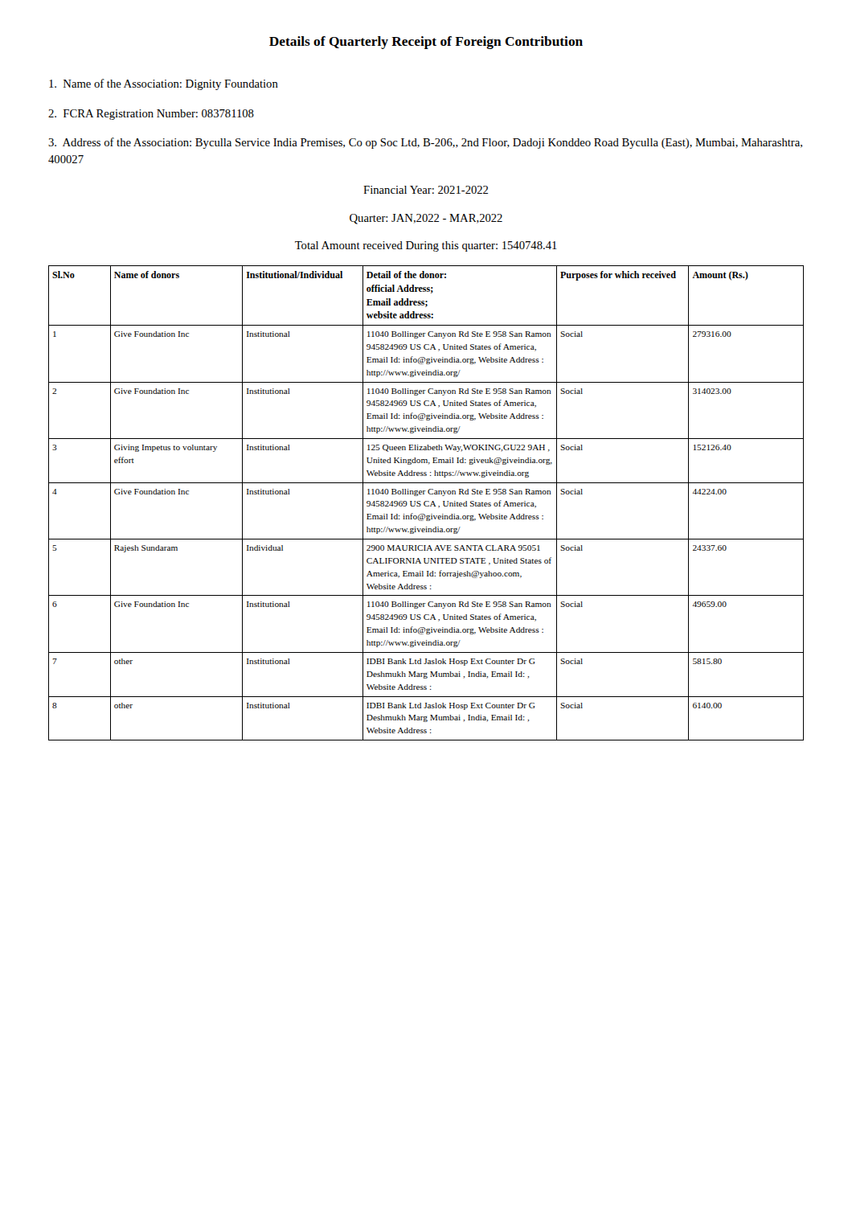Details of Quarterly Receipt of Foreign Contribution
1. Name of the Association: Dignity Foundation
2. FCRA Registration Number: 083781108
3. Address of the Association: Byculla Service India Premises, Co op Soc Ltd, B-206,, 2nd Floor, Dadoji Konddeo Road Byculla (East), Mumbai, Maharashtra, 400027
Financial Year: 2021-2022
Quarter: JAN,2022 - MAR,2022
Total Amount received During this quarter: 1540748.41
| Sl.No | Name of donors | Institutional/Individual | Detail of the donor: official Address; Email address; website address: | Purposes for which received | Amount (Rs.) |
| --- | --- | --- | --- | --- | --- |
| 1 | Give Foundation Inc | Institutional | 11040 Bollinger Canyon Rd Ste E 958 San Ramon 945824969 US CA , United States of America, Email Id: info@giveindia.org, Website Address : http://www.giveindia.org/ | Social | 279316.00 |
| 2 | Give Foundation Inc | Institutional | 11040 Bollinger Canyon Rd Ste E 958 San Ramon 945824969 US CA , United States of America, Email Id: info@giveindia.org, Website Address : http://www.giveindia.org/ | Social | 314023.00 |
| 3 | Giving Impetus to voluntary effort | Institutional | 125 Queen Elizabeth Way,WOKING,GU22 9AH , United Kingdom, Email Id: giveuk@giveindia.org, Website Address : https://www.giveindia.org | Social | 152126.40 |
| 4 | Give Foundation Inc | Institutional | 11040 Bollinger Canyon Rd Ste E 958 San Ramon 945824969 US CA , United States of America, Email Id: info@giveindia.org, Website Address : http://www.giveindia.org/ | Social | 44224.00 |
| 5 | Rajesh Sundaram | Individual | 2900 MAURICIA AVE SANTA CLARA 95051 CALIFORNIA UNITED STATE , United States of America, Email Id: forrajesh@yahoo.com, Website Address : | Social | 24337.60 |
| 6 | Give Foundation Inc | Institutional | 11040 Bollinger Canyon Rd Ste E 958 San Ramon 945824969 US CA , United States of America, Email Id: info@giveindia.org, Website Address : http://www.giveindia.org/ | Social | 49659.00 |
| 7 | other | Institutional | IDBI Bank Ltd Jaslok Hosp Ext Counter Dr G Deshmukh Marg Mumbai , India, Email Id: , Website Address : | Social | 5815.80 |
| 8 | other | Institutional | IDBI Bank Ltd Jaslok Hosp Ext Counter Dr G Deshmukh Marg Mumbai , India, Email Id: , Website Address : | Social | 6140.00 |